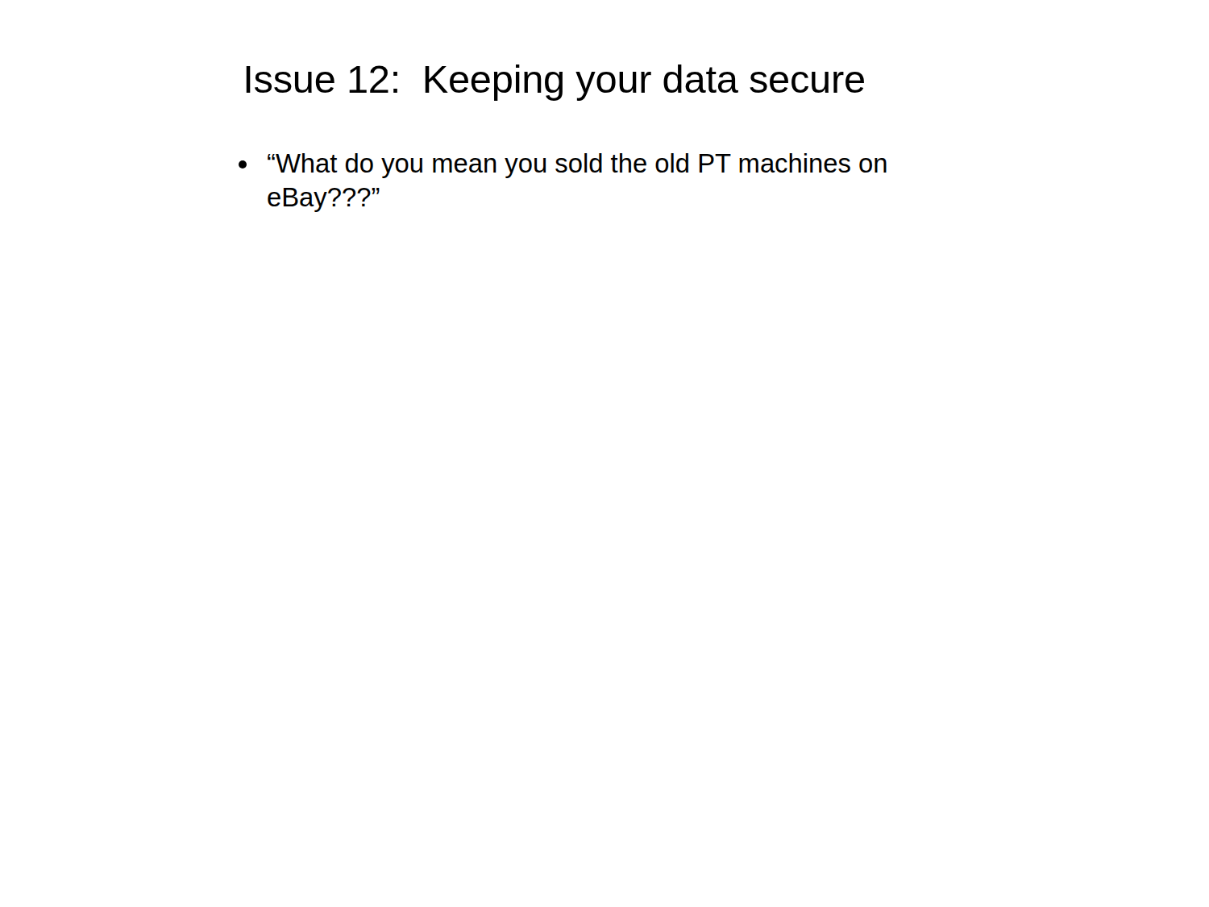Issue 12: Keeping your data secure
“What do you mean you sold the old PT machines on eBay???”